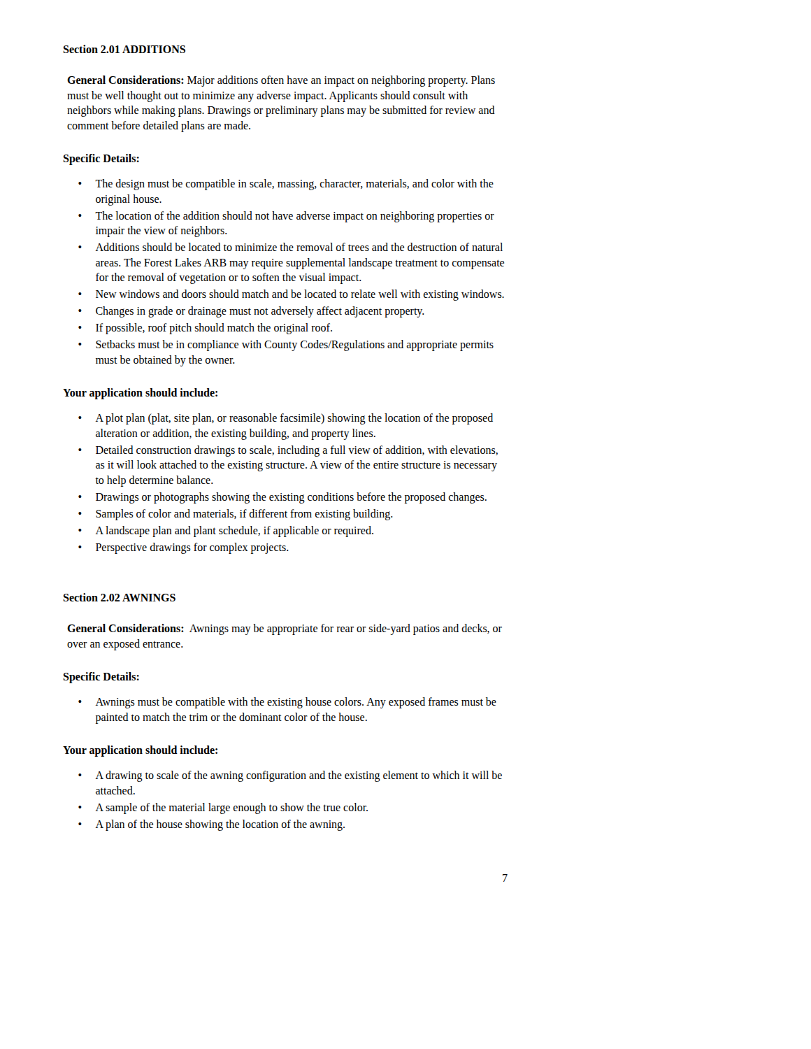Section 2.01 ADDITIONS
General Considerations: Major additions often have an impact on neighboring property. Plans must be well thought out to minimize any adverse impact. Applicants should consult with neighbors while making plans. Drawings or preliminary plans may be submitted for review and comment before detailed plans are made.
Specific Details:
The design must be compatible in scale, massing, character, materials, and color with the original house.
The location of the addition should not have adverse impact on neighboring properties or impair the view of neighbors.
Additions should be located to minimize the removal of trees and the destruction of natural areas. The Forest Lakes ARB may require supplemental landscape treatment to compensate for the removal of vegetation or to soften the visual impact.
New windows and doors should match and be located to relate well with existing windows.
Changes in grade or drainage must not adversely affect adjacent property.
If possible, roof pitch should match the original roof.
Setbacks must be in compliance with County Codes/Regulations and appropriate permits must be obtained by the owner.
Your application should include:
A plot plan (plat, site plan, or reasonable facsimile) showing the location of the proposed alteration or addition, the existing building, and property lines.
Detailed construction drawings to scale, including a full view of addition, with elevations, as it will look attached to the existing structure. A view of the entire structure is necessary to help determine balance.
Drawings or photographs showing the existing conditions before the proposed changes.
Samples of color and materials, if different from existing building.
A landscape plan and plant schedule, if applicable or required.
Perspective drawings for complex projects.
Section 2.02 AWNINGS
General Considerations: Awnings may be appropriate for rear or side-yard patios and decks, or over an exposed entrance.
Specific Details:
Awnings must be compatible with the existing house colors. Any exposed frames must be painted to match the trim or the dominant color of the house.
Your application should include:
A drawing to scale of the awning configuration and the existing element to which it will be attached.
A sample of the material large enough to show the true color.
A plan of the house showing the location of the awning.
7